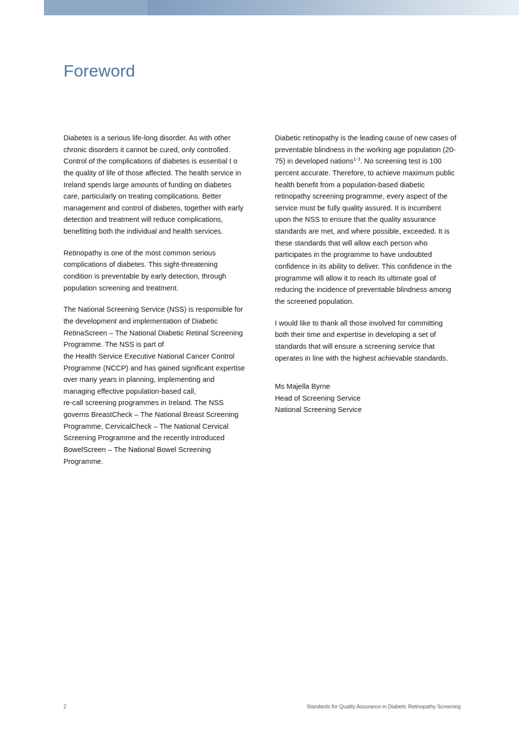Foreword
Diabetes is a serious life-long disorder. As with other chronic disorders it cannot be cured, only controlled. Control of the complications of diabetes is essential t o the quality of life of those affected. The health service in Ireland spends large amounts of funding on diabetes care, particularly on treating complications. Better management and control of diabetes, together with early detection and treatment will reduce complications, benefitting both the individual and health services.
Retinopathy is one of the most common serious complications of diabetes. This sight-threatening condition is preventable by early detection, through population screening and treatment.
The National Screening Service (NSS) is responsible for the development and implementation of Diabetic RetinaScreen – The National Diabetic Retinal Screening Programme. The NSS is part of
the Health Service Executive National Cancer Control Programme (NCCP) and has gained significant expertise over many years in planning, implementing and managing effective population-based call,
re-call screening programmes in Ireland. The NSS governs BreastCheck – The National Breast Screening Programme, CervicalCheck – The National Cervical Screening Programme and the recently introduced BowelScreen – The National Bowel Screening Programme.
Diabetic retinopathy is the leading cause of new cases of preventable blindness in the working age population (20-75) in developed nations1-3. No screening test is 100 percent accurate. Therefore, to achieve maximum public health benefit from a population-based diabetic retinopathy screening programme, every aspect of the service must be fully quality assured. It is incumbent upon the NSS to ensure that the quality assurance standards are met, and where possible, exceeded. It is these standards that will allow each person who participates in the programme to have undoubted confidence in its ability to deliver. This confidence in the programme will allow it to reach its ultimate goal of reducing the incidence of preventable blindness among the screened population.
I would like to thank all those involved for committing both their time and expertise in developing a set of standards that will ensure a screening service that operates in line with the highest achievable standards.
Ms Majella Byrne
Head of Screening Service
National Screening Service
2
Standards for Quality Assurance in Diabetic Retinopathy Screening